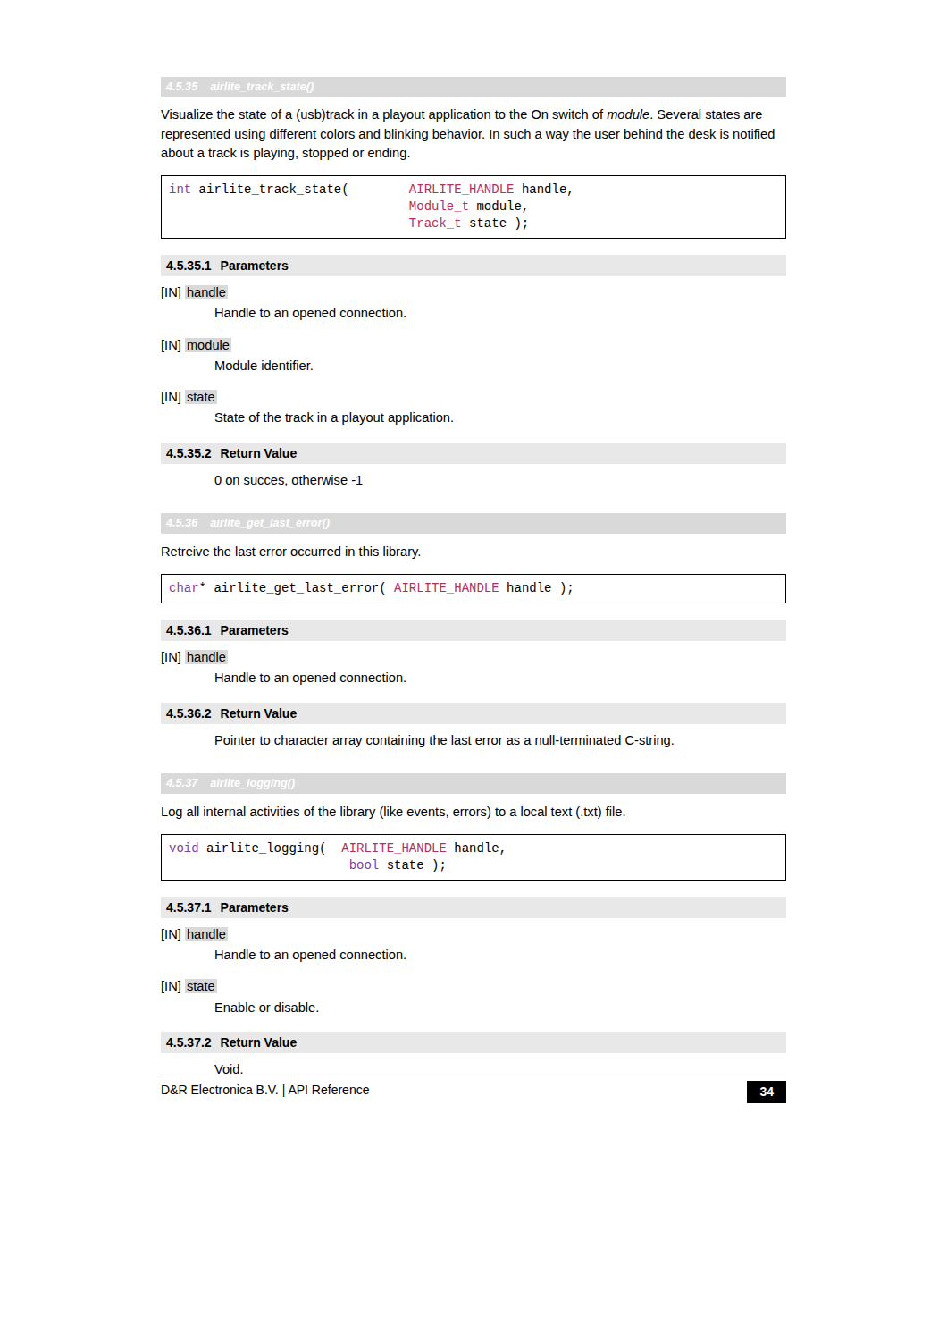4.5.35airlite_track_state()
Visualize the state of a (usb)track in a playout application to the On switch of module. Several states are represented using different colors and blinking behavior. In such a way the user behind the desk is notified about a track is playing, stopped or ending.
int airlite_track_state(        AIRLITE_HANDLE handle,
                                Module_t module,
                                Track_t state );
4.5.35.1 Parameters
[IN] handle
Handle to an opened connection.
[IN] module
Module identifier.
[IN] state
State of the track in a playout application.
4.5.35.2 Return Value
0 on succes, otherwise -1
4.5.36airlite_get_last_error()
Retreive the last error occurred in this library.
char* airlite_get_last_error( AIRLITE_HANDLE handle );
4.5.36.1 Parameters
[IN] handle
Handle to an opened connection.
4.5.36.2 Return Value
Pointer to character array containing the last error as a null-terminated C-string.
4.5.37airlite_logging()
Log all internal activities of the library (like events, errors) to a local text (.txt) file.
void airlite_logging(  AIRLITE_HANDLE handle,
                        bool state );
4.5.37.1 Parameters
[IN] handle
Handle to an opened connection.
[IN] state
Enable or disable.
4.5.37.2 Return Value
Void.
D&R Electronica B.V. | API Reference 34